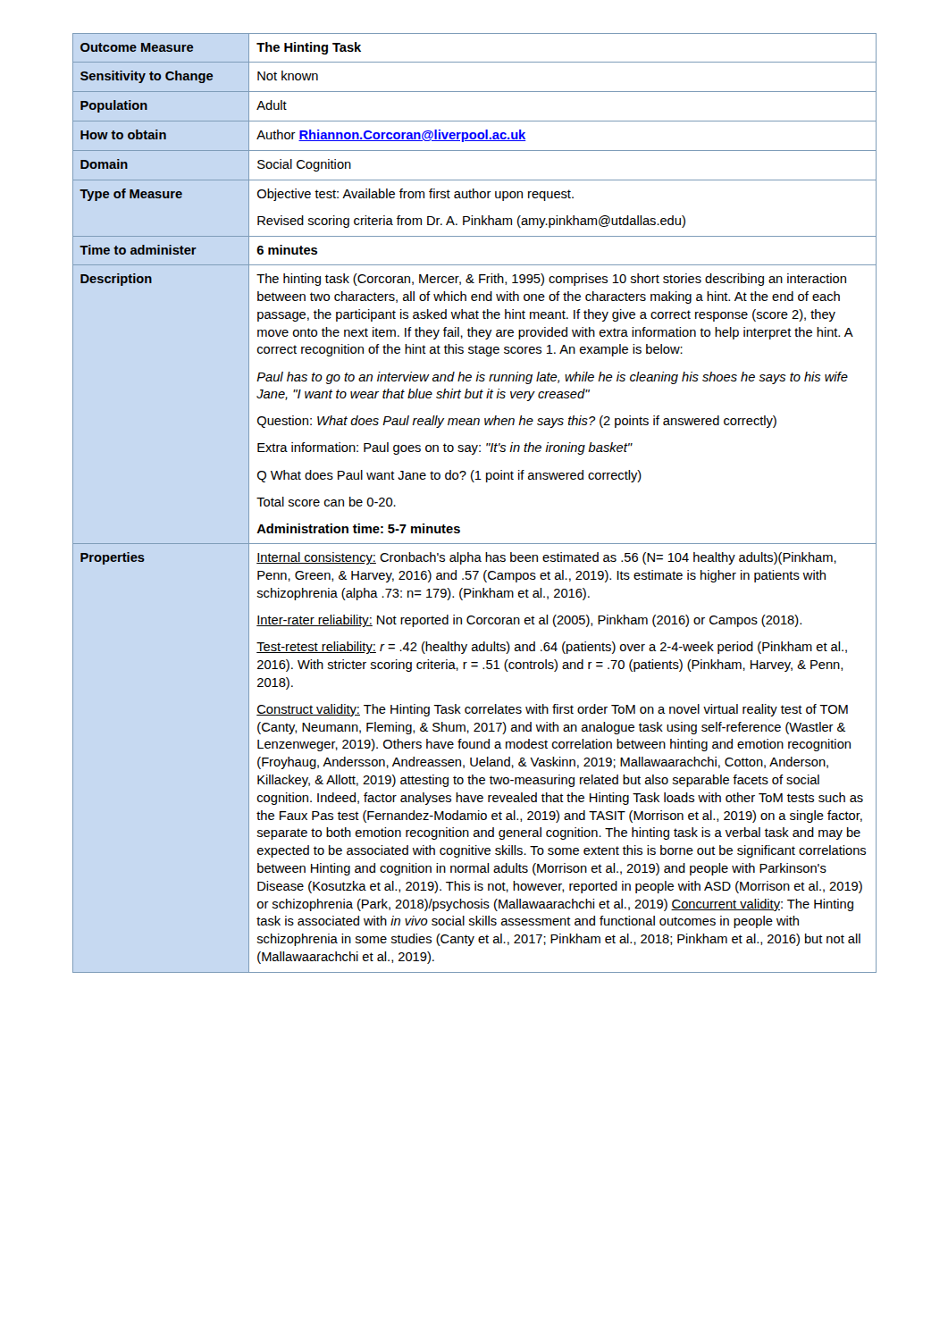| Outcome Measure | The Hinting Task |
| Sensitivity to Change | Not known |
| Population | Adult |
| How to obtain | Author Rhiannon.Corcoran@liverpool.ac.uk |
| Domain | Social Cognition |
| Type of Measure | Objective test: Available from first author upon request. Revised scoring criteria from Dr. A. Pinkham (amy.pinkham@utdallas.edu) |
| Time to administer | 6 minutes |
| Description | The hinting task (Corcoran, Mercer, & Frith, 1995) comprises 10 short stories describing an interaction between two characters, all of which end with one of the characters making a hint. At the end of each passage, the participant is asked what the hint meant. If they give a correct response (score 2), they move onto the next item. If they fail, they are provided with extra information to help interpret the hint. A correct recognition of the hint at this stage scores 1. An example is below: Paul has to go to an interview and he is running late, while he is cleaning his shoes he says to his wife Jane, "I want to wear that blue shirt but it is very creased" Question: What does Paul really mean when he says this? (2 points if answered correctly) Extra information: Paul goes on to say: "It's in the ironing basket" Q What does Paul want Jane to do? (1 point if answered correctly) Total score can be 0-20. Administration time: 5-7 minutes |
| Properties | Internal consistency: Cronbach's alpha has been estimated as .56 (N= 104 healthy adults)(Pinkham, Penn, Green, & Harvey, 2016) and .57 (Campos et al., 2019). Its estimate is higher in patients with schizophrenia (alpha .73: n= 179). (Pinkham et al., 2016). Inter-rater reliability: Not reported in Corcoran et al (2005), Pinkham (2016) or Campos (2018). Test-retest reliability: r = .42 (healthy adults) and .64 (patients) over a 2-4-week period (Pinkham et al., 2016). With stricter scoring criteria, r = .51 (controls) and r = .70 (patients) (Pinkham, Harvey, & Penn, 2018). Construct validity: The Hinting Task correlates with first order ToM on a novel virtual reality test of TOM (Canty, Neumann, Fleming, & Shum, 2017) and with an analogue task using self-reference (Wastler & Lenzenweger, 2019). Others have found a modest correlation between hinting and emotion recognition (Froyhaug, Andersson, Andreassen, Ueland, & Vaskinn, 2019; Mallawaarachchi, Cotton, Anderson, Killackey, & Allott, 2019) attesting to the two-measuring related but also separable facets of social cognition. Indeed, factor analyses have revealed that the Hinting Task loads with other ToM tests such as the Faux Pas test (Fernandez-Modamio et al., 2019) and TASIT (Morrison et al., 2019) on a single factor, separate to both emotion recognition and general cognition. The hinting task is a verbal task and may be expected to be associated with cognitive skills. To some extent this is borne out be significant correlations between Hinting and cognition in normal adults (Morrison et al., 2019) and people with Parkinson's Disease (Kosutzka et al., 2019). This is not, however, reported in people with ASD (Morrison et al., 2019) or schizophrenia (Park, 2018)/psychosis (Mallawaarachchi et al., 2019) Concurrent validity : The Hinting task is associated with in vivo social skills assessment and functional outcomes in people with schizophrenia in some studies (Canty et al., 2017; Pinkham et al., 2018; Pinkham et al., 2016) but not all (Mallawaarachchi et al., 2019). |